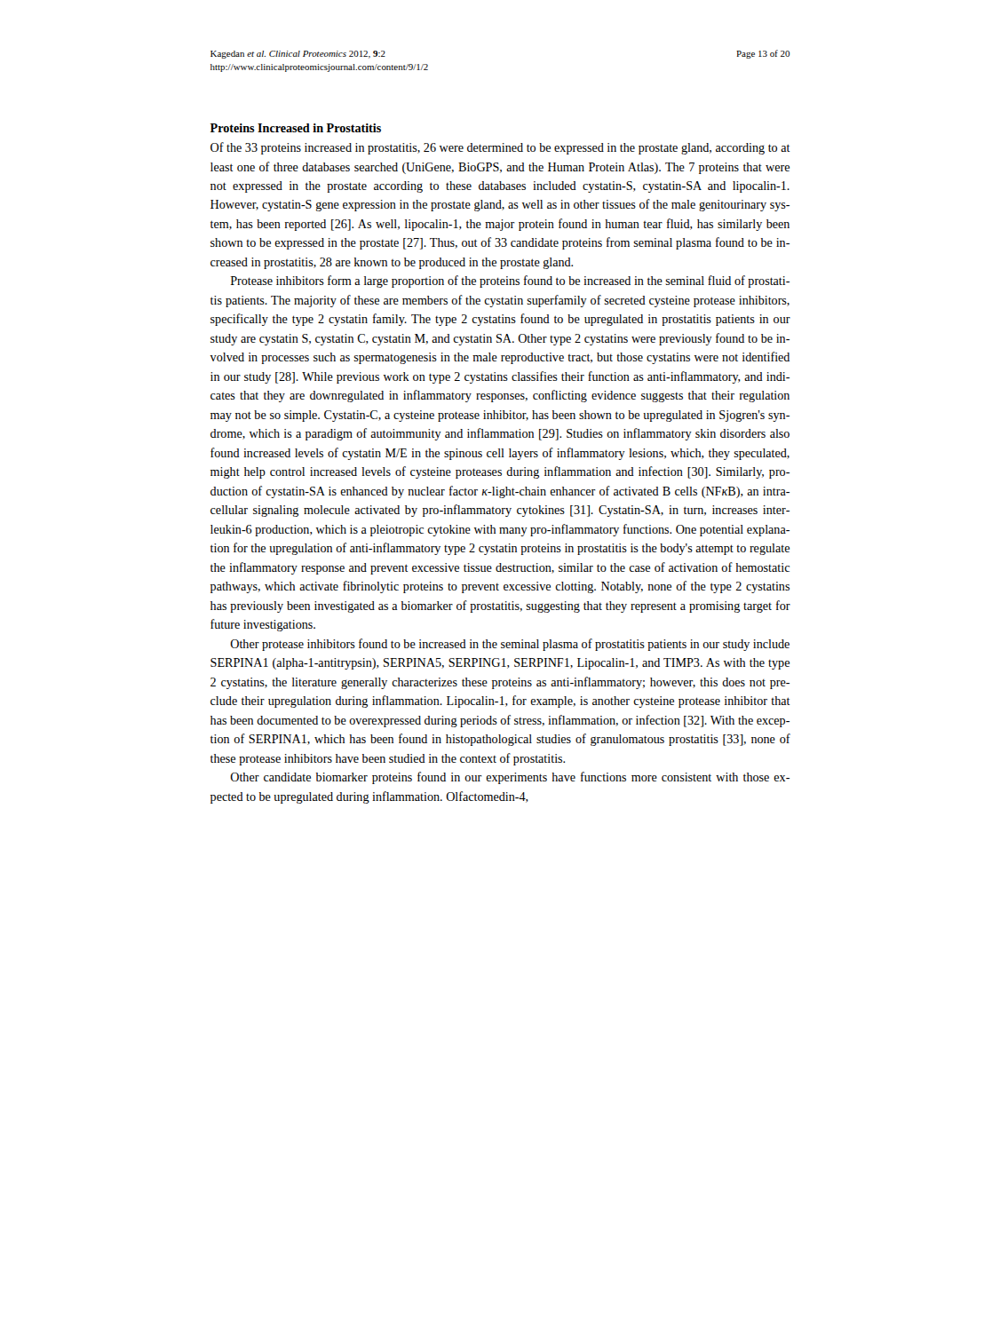Kagedan et al. Clinical Proteomics 2012, 9:2
http://www.clinicalproteomicsjournal.com/content/9/1/2
Page 13 of 20
Proteins Increased in Prostatitis
Of the 33 proteins increased in prostatitis, 26 were determined to be expressed in the prostate gland, according to at least one of three databases searched (UniGene, BioGPS, and the Human Protein Atlas). The 7 proteins that were not expressed in the prostate according to these databases included cystatin-S, cystatin-SA and lipocalin-1. However, cystatin-S gene expression in the prostate gland, as well as in other tissues of the male genitourinary system, has been reported [26]. As well, lipocalin-1, the major protein found in human tear fluid, has similarly been shown to be expressed in the prostate [27]. Thus, out of 33 candidate proteins from seminal plasma found to be increased in prostatitis, 28 are known to be produced in the prostate gland.
Protease inhibitors form a large proportion of the proteins found to be increased in the seminal fluid of prostatitis patients. The majority of these are members of the cystatin superfamily of secreted cysteine protease inhibitors, specifically the type 2 cystatin family. The type 2 cystatins found to be upregulated in prostatitis patients in our study are cystatin S, cystatin C, cystatin M, and cystatin SA. Other type 2 cystatins were previously found to be involved in processes such as spermatogenesis in the male reproductive tract, but those cystatins were not identified in our study [28]. While previous work on type 2 cystatins classifies their function as anti-inflammatory, and indicates that they are downregulated in inflammatory responses, conflicting evidence suggests that their regulation may not be so simple. Cystatin-C, a cysteine protease inhibitor, has been shown to be upregulated in Sjogren's syndrome, which is a paradigm of autoimmunity and inflammation [29]. Studies on inflammatory skin disorders also found increased levels of cystatin M/E in the spinous cell layers of inflammatory lesions, which, they speculated, might help control increased levels of cysteine proteases during inflammation and infection [30]. Similarly, production of cystatin-SA is enhanced by nuclear factor κ-light-chain enhancer of activated B cells (NFκ B), an intracellular signaling molecule activated by pro-inflammatory cytokines [31]. Cystatin-SA, in turn, increases interleukin-6 production, which is a pleiotropic cytokine with many pro-inflammatory functions. One potential explanation for the upregulation of anti-inflammatory type 2 cystatin proteins in prostatitis is the body's attempt to regulate the inflammatory response and prevent excessive tissue destruction, similar to the case of activation of hemostatic pathways, which activate fibrinolytic proteins to prevent excessive clotting. Notably, none of the type 2 cystatins has previously been investigated as a biomarker of prostatitis, suggesting that they represent a promising target for future investigations.
Other protease inhibitors found to be increased in the seminal plasma of prostatitis patients in our study include SERPINA1 (alpha-1-antitrypsin), SERPINA5, SERPING1, SERPINF1, Lipocalin-1, and TIMP3. As with the type 2 cystatins, the literature generally characterizes these proteins as anti-inflammatory; however, this does not preclude their upregulation during inflammation. Lipocalin-1, for example, is another cysteine protease inhibitor that has been documented to be overexpressed during periods of stress, inflammation, or infection [32]. With the exception of SERPINA1, which has been found in histopathological studies of granulomatous prostatitis [33], none of these protease inhibitors have been studied in the context of prostatitis.
Other candidate biomarker proteins found in our experiments have functions more consistent with those expected to be upregulated during inflammation. Olfactomedin-4,